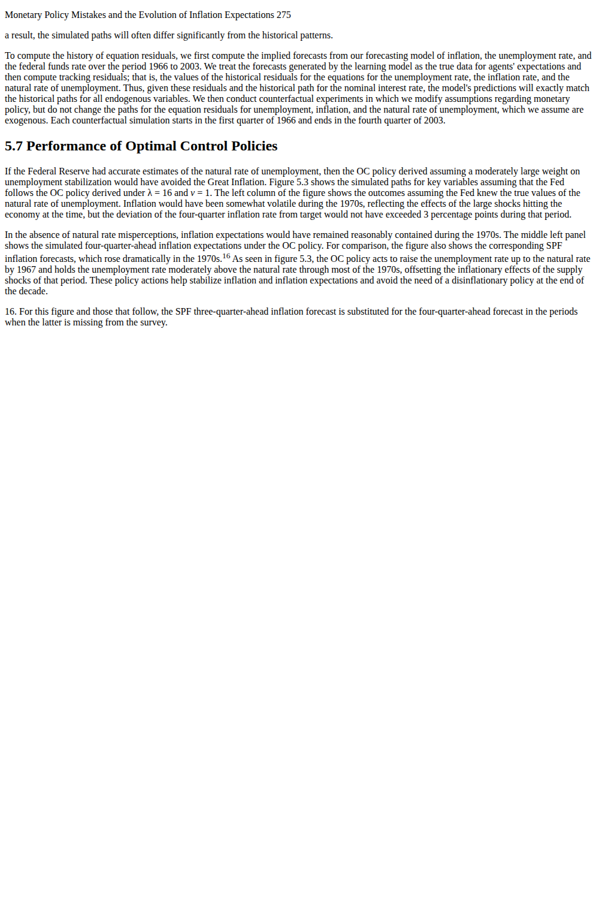Monetary Policy Mistakes and the Evolution of Inflation Expectations 275
a result, the simulated paths will often differ significantly from the historical patterns.
To compute the history of equation residuals, we first compute the implied forecasts from our forecasting model of inflation, the unemployment rate, and the federal funds rate over the period 1966 to 2003. We treat the forecasts generated by the learning model as the true data for agents' expectations and then compute tracking residuals; that is, the values of the historical residuals for the equations for the unemployment rate, the inflation rate, and the natural rate of unemployment. Thus, given these residuals and the historical path for the nominal interest rate, the model's predictions will exactly match the historical paths for all endogenous variables. We then conduct counterfactual experiments in which we modify assumptions regarding monetary policy, but do not change the paths for the equation residuals for unemployment, inflation, and the natural rate of unemployment, which we assume are exogenous. Each counterfactual simulation starts in the first quarter of 1966 and ends in the fourth quarter of 2003.
5.7 Performance of Optimal Control Policies
If the Federal Reserve had accurate estimates of the natural rate of unemployment, then the OC policy derived assuming a moderately large weight on unemployment stabilization would have avoided the Great Inflation. Figure 5.3 shows the simulated paths for key variables assuming that the Fed follows the OC policy derived under λ = 16 and v = 1. The left column of the figure shows the outcomes assuming the Fed knew the true values of the natural rate of unemployment. Inflation would have been somewhat volatile during the 1970s, reflecting the effects of the large shocks hitting the economy at the time, but the deviation of the four-quarter inflation rate from target would not have exceeded 3 percentage points during that period.
In the absence of natural rate misperceptions, inflation expectations would have remained reasonably contained during the 1970s. The middle left panel shows the simulated four-quarter-ahead inflation expectations under the OC policy. For comparison, the figure also shows the corresponding SPF inflation forecasts, which rose dramatically in the 1970s.16 As seen in figure 5.3, the OC policy acts to raise the unemployment rate up to the natural rate by 1967 and holds the unemployment rate moderately above the natural rate through most of the 1970s, offsetting the inflationary effects of the supply shocks of that period. These policy actions help stabilize inflation and inflation expectations and avoid the need of a disinflationary policy at the end of the decade.
16. For this figure and those that follow, the SPF three-quarter-ahead inflation forecast is substituted for the four-quarter-ahead forecast in the periods when the latter is missing from the survey.